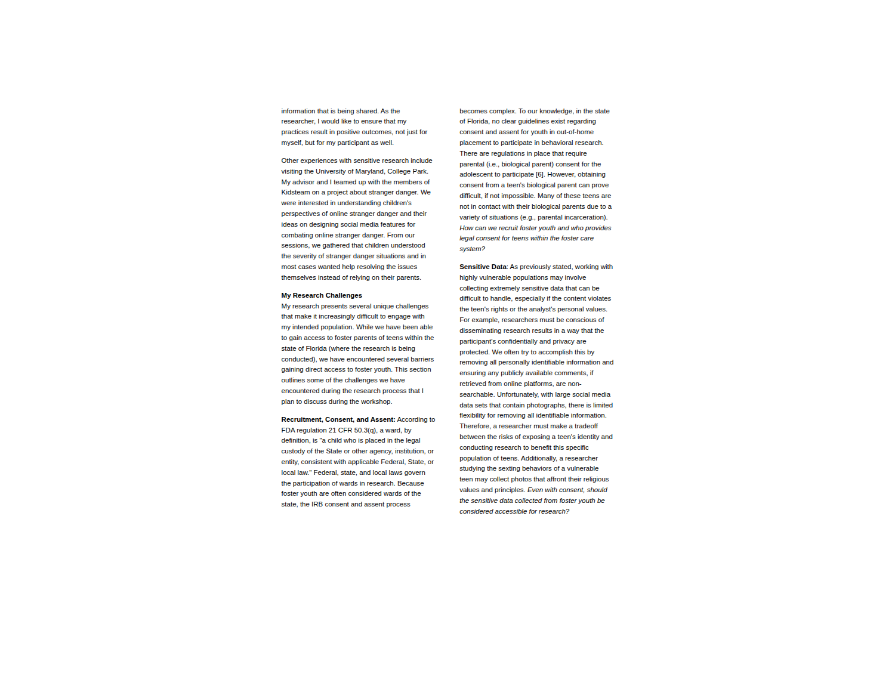information that is being shared. As the researcher, I would like to ensure that my practices result in positive outcomes, not just for myself, but for my participant as well.
Other experiences with sensitive research include visiting the University of Maryland, College Park. My advisor and I teamed up with the members of Kidsteam on a project about stranger danger. We were interested in understanding children's perspectives of online stranger danger and their ideas on designing social media features for combating online stranger danger. From our sessions, we gathered that children understood the severity of stranger danger situations and in most cases wanted help resolving the issues themselves instead of relying on their parents.
My Research Challenges
My research presents several unique challenges that make it increasingly difficult to engage with my intended population. While we have been able to gain access to foster parents of teens within the state of Florida (where the research is being conducted), we have encountered several barriers gaining direct access to foster youth. This section outlines some of the challenges we have encountered during the research process that I plan to discuss during the workshop.
Recruitment, Consent, and Assent: According to FDA regulation 21 CFR 50.3(q), a ward, by definition, is "a child who is placed in the legal custody of the State or other agency, institution, or entity, consistent with applicable Federal, State, or local law." Federal, state, and local laws govern the participation of wards in research. Because foster youth are often considered wards of the state, the IRB consent and assent process becomes complex. To our knowledge, in the state of Florida, no clear guidelines exist regarding consent and assent for youth in out-of-home placement to participate in behavioral research. There are regulations in place that require parental (i.e., biological parent) consent for the adolescent to participate [6]. However, obtaining consent from a teen's biological parent can prove difficult, if not impossible. Many of these teens are not in contact with their biological parents due to a variety of situations (e.g., parental incarceration). How can we recruit foster youth and who provides legal consent for teens within the foster care system?
Sensitive Data: As previously stated, working with highly vulnerable populations may involve collecting extremely sensitive data that can be difficult to handle, especially if the content violates the teen's rights or the analyst's personal values. For example, researchers must be conscious of disseminating research results in a way that the participant's confidentially and privacy are protected. We often try to accomplish this by removing all personally identifiable information and ensuring any publicly available comments, if retrieved from online platforms, are non-searchable. Unfortunately, with large social media data sets that contain photographs, there is limited flexibility for removing all identifiable information. Therefore, a researcher must make a tradeoff between the risks of exposing a teen's identity and conducting research to benefit this specific population of teens. Additionally, a researcher studying the sexting behaviors of a vulnerable teen may collect photos that affront their religious values and principles. Even with consent, should the sensitive data collected from foster youth be considered accessible for research?